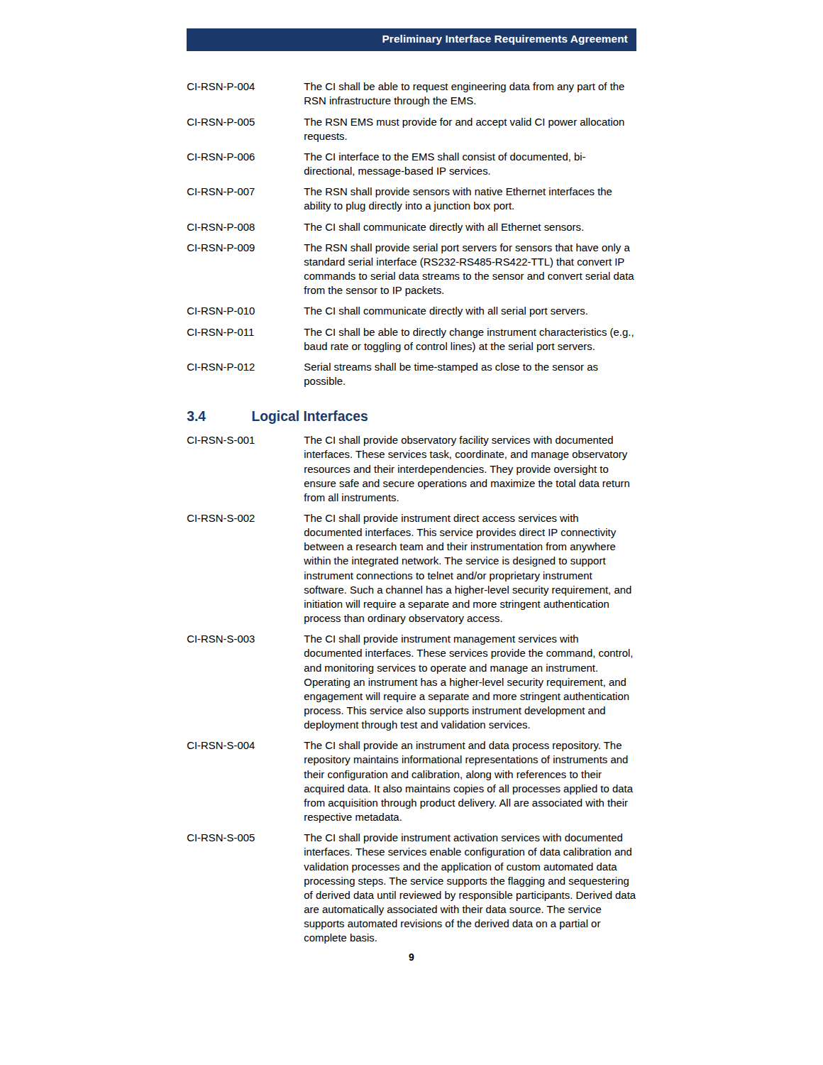Preliminary Interface Requirements Agreement
| CI-RSN-P-004 | The CI shall be able to request engineering data from any part of the RSN infrastructure through the EMS. |
| CI-RSN-P-005 | The RSN EMS must provide for and accept valid CI power allocation requests. |
| CI-RSN-P-006 | The CI interface to the EMS shall consist of documented, bi-directional, message-based IP services. |
| CI-RSN-P-007 | The RSN shall provide sensors with native Ethernet interfaces the ability to plug directly into a junction box port. |
| CI-RSN-P-008 | The CI shall communicate directly with all Ethernet sensors. |
| CI-RSN-P-009 | The RSN shall provide serial port servers for sensors that have only a standard serial interface (RS232-RS485-RS422-TTL) that convert IP commands to serial data streams to the sensor and convert serial data from the sensor to IP packets. |
| CI-RSN-P-010 | The CI shall communicate directly with all serial port servers. |
| CI-RSN-P-011 | The CI shall be able to directly change instrument characteristics (e.g., baud rate or toggling of control lines) at the serial port servers. |
| CI-RSN-P-012 | Serial streams shall be time-stamped as close to the sensor as possible. |
3.4 Logical Interfaces
| CI-RSN-S-001 | The CI shall provide observatory facility services with documented interfaces. These services task, coordinate, and manage observatory resources and their interdependencies. They provide oversight to ensure safe and secure operations and maximize the total data return from all instruments. |
| CI-RSN-S-002 | The CI shall provide instrument direct access services with documented interfaces. This service provides direct IP connectivity between a research team and their instrumentation from anywhere within the integrated network. The service is designed to support instrument connections to telnet and/or proprietary instrument software. Such a channel has a higher-level security requirement, and initiation will require a separate and more stringent authentication process than ordinary observatory access. |
| CI-RSN-S-003 | The CI shall provide instrument management services with documented interfaces. These services provide the command, control, and monitoring services to operate and manage an instrument. Operating an instrument has a higher-level security requirement, and engagement will require a separate and more stringent authentication process. This service also supports instrument development and deployment through test and validation services. |
| CI-RSN-S-004 | The CI shall provide an instrument and data process repository. The repository maintains informational representations of instruments and their configuration and calibration, along with references to their acquired data. It also maintains copies of all processes applied to data from acquisition through product delivery. All are associated with their respective metadata. |
| CI-RSN-S-005 | The CI shall provide instrument activation services with documented interfaces. These services enable configuration of data calibration and validation processes and the application of custom automated data processing steps. The service supports the flagging and sequestering of derived data until reviewed by responsible participants. Derived data are automatically associated with their data source. The service supports automated revisions of the derived data on a partial or complete basis. |
9